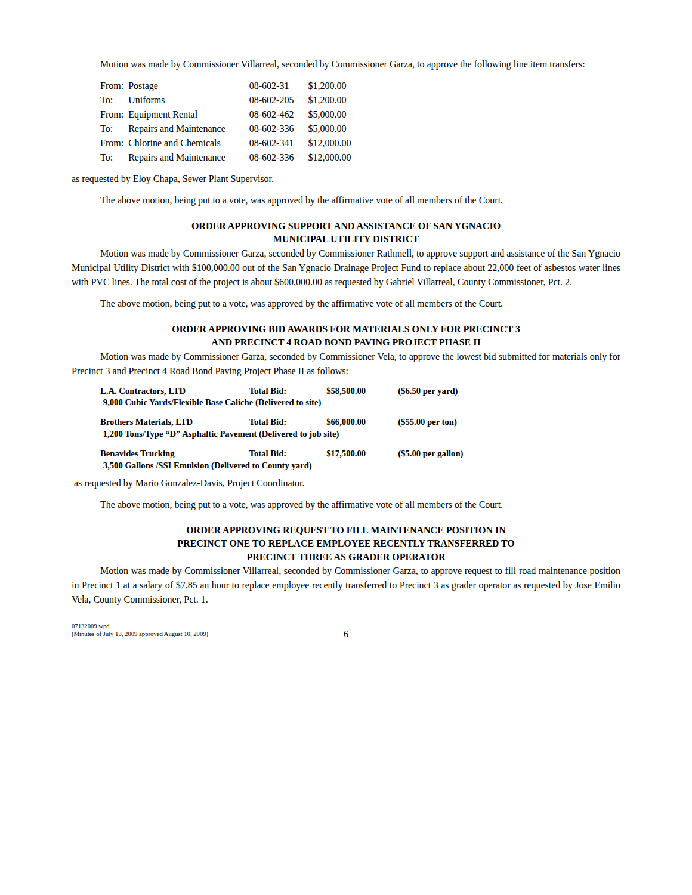Motion was made by Commissioner Villarreal, seconded by Commissioner Garza, to approve the following line item transfers:
| From: | Postage | 08-602-31 | $1,200.00 |
| To: | Uniforms | 08-602-205 | $1,200.00 |
| From: | Equipment Rental | 08-602-462 | $5,000.00 |
| To: | Repairs and Maintenance | 08-602-336 | $5,000.00 |
| From: | Chlorine and Chemicals | 08-602-341 | $12,000.00 |
| To: | Repairs and Maintenance | 08-602-336 | $12,000.00 |
as requested by Eloy Chapa, Sewer Plant Supervisor.
The above motion, being put to a vote, was approved by the affirmative vote of all members of the Court.
Order Approving Support and Assistance of San Ygnacio
Municipal Utility District
Motion was made by Commissioner Garza, seconded by Commissioner Rathmell, to approve support and assistance of the San Ygnacio Municipal Utility District with $100,000.00 out of the San Ygnacio Drainage Project Fund to replace about 22,000 feet of asbestos water lines with PVC lines. The total cost of the project is about $600,000.00 as requested by Gabriel Villarreal, County Commissioner, Pct. 2.
The above motion, being put to a vote, was approved by the affirmative vote of all members of the Court.
Order Approving Bid Awards for Materials Only for Precinct 3
and Precinct 4 Road Bond Paving Project Phase II
Motion was made by Commissioner Garza, seconded by Commissioner Vela, to approve the lowest bid submitted for materials only for Precinct 3 and Precinct 4 Road Bond Paving Project Phase II as follows:
L.A. Contractors, LTD Total Bid:$58,500.00($6.50 per yard)
9,000 Cubic Yards/Flexible Base Caliche (Delivered to site)
Brothers Materials, LTD Total Bid:$66,000.00($55.00 per ton)
1,200 Tons/Type “D” Asphaltic Pavement (Delivered to job site)
Benavides Trucking Total Bid:$17,500.00($5.00 per gallon)
3,500 Gallons /SSI Emulsion (Delivered to County yard)
as requested by Mario Gonzalez-Davis, Project Coordinator.
The above motion, being put to a vote, was approved by the affirmative vote of all members of the Court.
Order Approving Request to Fill Maintenance Position in
Precinct One to Replace Employee Recently Transferred to
Precinct Three as Grader Operator
Motion was made by Commissioner Villarreal, seconded by Commissioner Garza, to approve request to fill road maintenance position in Precinct 1 at a salary of $7.85 an hour to replace employee recently transferred to Precinct 3 as grader operator as requested by Jose Emilio Vela, County Commissioner, Pct. 1.
07132009.wpd
(Minutes of July 13, 2009 approved August 10, 2009)
6